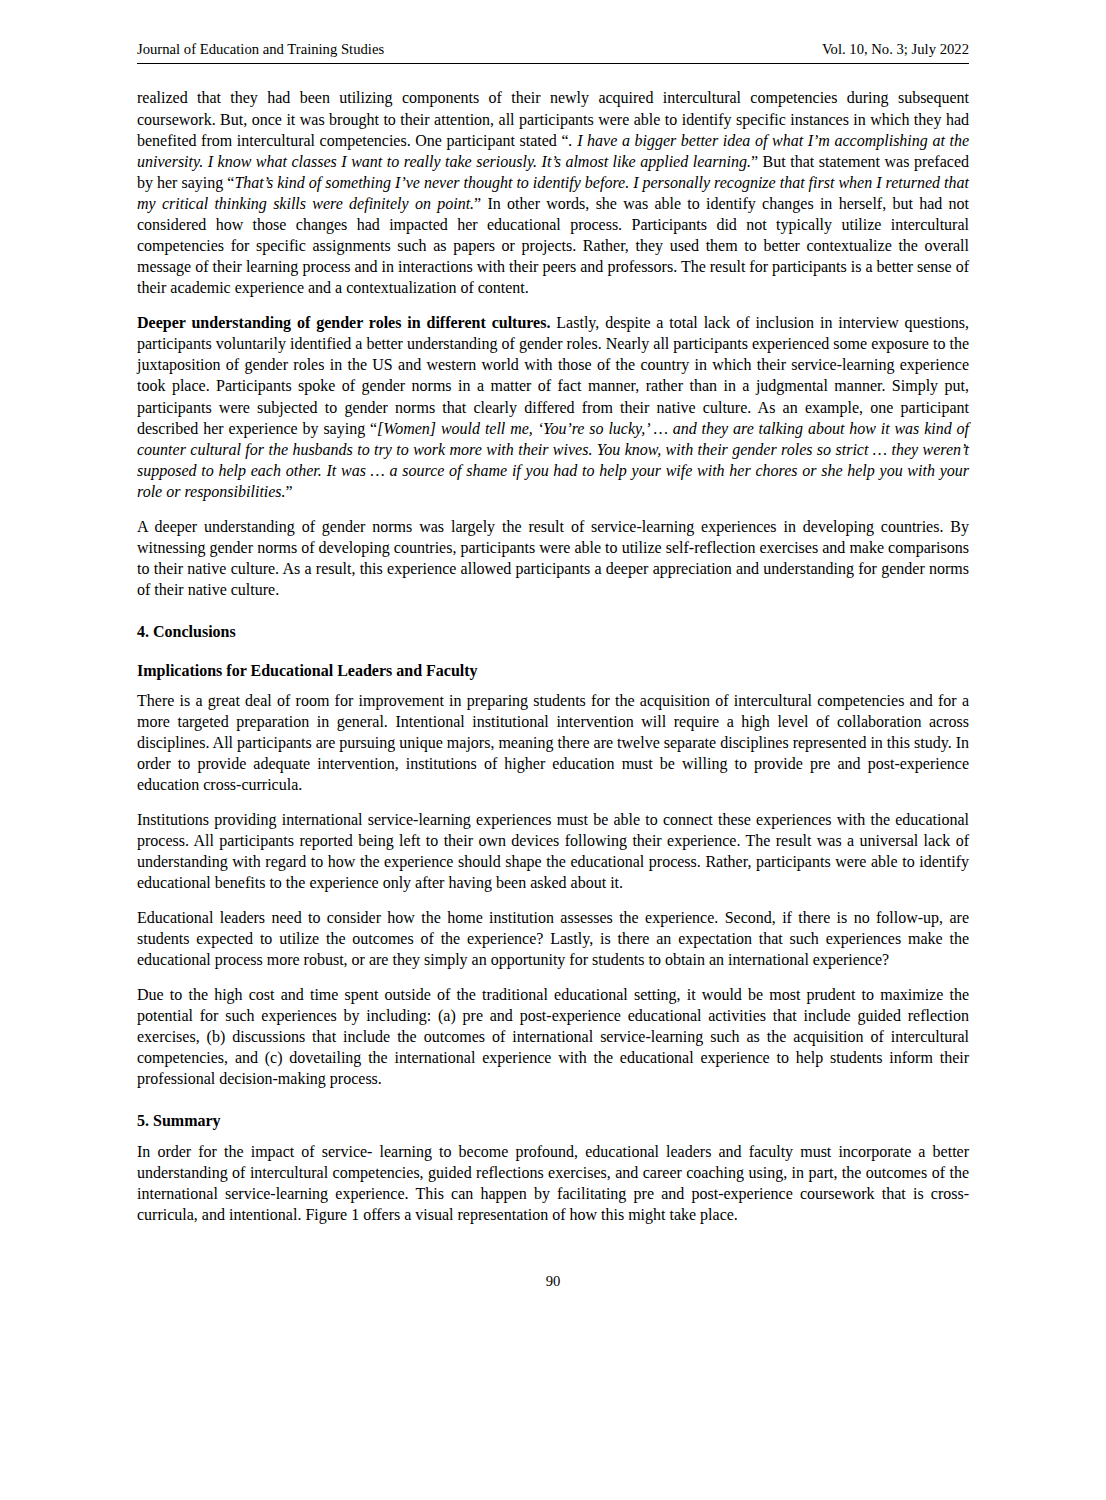Journal of Education and Training Studies Vol. 10, No. 3; July 2022
realized that they had been utilizing components of their newly acquired intercultural competencies during subsequent coursework. But, once it was brought to their attention, all participants were able to identify specific instances in which they had benefited from intercultural competencies. One participant stated “. I have a bigger better idea of what I’m accomplishing at the university. I know what classes I want to really take seriously. It’s almost like applied learning.” But that statement was prefaced by her saying “That’s kind of something I’ve never thought to identify before. I personally recognize that first when I returned that my critical thinking skills were definitely on point.” In other words, she was able to identify changes in herself, but had not considered how those changes had impacted her educational process. Participants did not typically utilize intercultural competencies for specific assignments such as papers or projects. Rather, they used them to better contextualize the overall message of their learning process and in interactions with their peers and professors. The result for participants is a better sense of their academic experience and a contextualization of content.
Deeper understanding of gender roles in different cultures. Lastly, despite a total lack of inclusion in interview questions, participants voluntarily identified a better understanding of gender roles. Nearly all participants experienced some exposure to the juxtaposition of gender roles in the US and western world with those of the country in which their service-learning experience took place. Participants spoke of gender norms in a matter of fact manner, rather than in a judgmental manner. Simply put, participants were subjected to gender norms that clearly differed from their native culture. As an example, one participant described her experience by saying “[Women] would tell me, ‘You’re so lucky,’ … and they are talking about how it was kind of counter cultural for the husbands to try to work more with their wives. You know, with their gender roles so strict … they weren’t supposed to help each other. It was … a source of shame if you had to help your wife with her chores or she help you with your role or responsibilities.”
A deeper understanding of gender norms was largely the result of service-learning experiences in developing countries. By witnessing gender norms of developing countries, participants were able to utilize self-reflection exercises and make comparisons to their native culture. As a result, this experience allowed participants a deeper appreciation and understanding for gender norms of their native culture.
4. Conclusions
Implications for Educational Leaders and Faculty
There is a great deal of room for improvement in preparing students for the acquisition of intercultural competencies and for a more targeted preparation in general. Intentional institutional intervention will require a high level of collaboration across disciplines. All participants are pursuing unique majors, meaning there are twelve separate disciplines represented in this study. In order to provide adequate intervention, institutions of higher education must be willing to provide pre and post-experience education cross-curricula.
Institutions providing international service-learning experiences must be able to connect these experiences with the educational process. All participants reported being left to their own devices following their experience. The result was a universal lack of understanding with regard to how the experience should shape the educational process. Rather, participants were able to identify educational benefits to the experience only after having been asked about it.
Educational leaders need to consider how the home institution assesses the experience. Second, if there is no follow-up, are students expected to utilize the outcomes of the experience? Lastly, is there an expectation that such experiences make the educational process more robust, or are they simply an opportunity for students to obtain an international experience?
Due to the high cost and time spent outside of the traditional educational setting, it would be most prudent to maximize the potential for such experiences by including: (a) pre and post-experience educational activities that include guided reflection exercises, (b) discussions that include the outcomes of international service-learning such as the acquisition of intercultural competencies, and (c) dovetailing the international experience with the educational experience to help students inform their professional decision-making process.
5. Summary
In order for the impact of service- learning to become profound, educational leaders and faculty must incorporate a better understanding of intercultural competencies, guided reflections exercises, and career coaching using, in part, the outcomes of the international service-learning experience. This can happen by facilitating pre and post-experience coursework that is cross-curricula, and intentional. Figure 1 offers a visual representation of how this might take place.
90